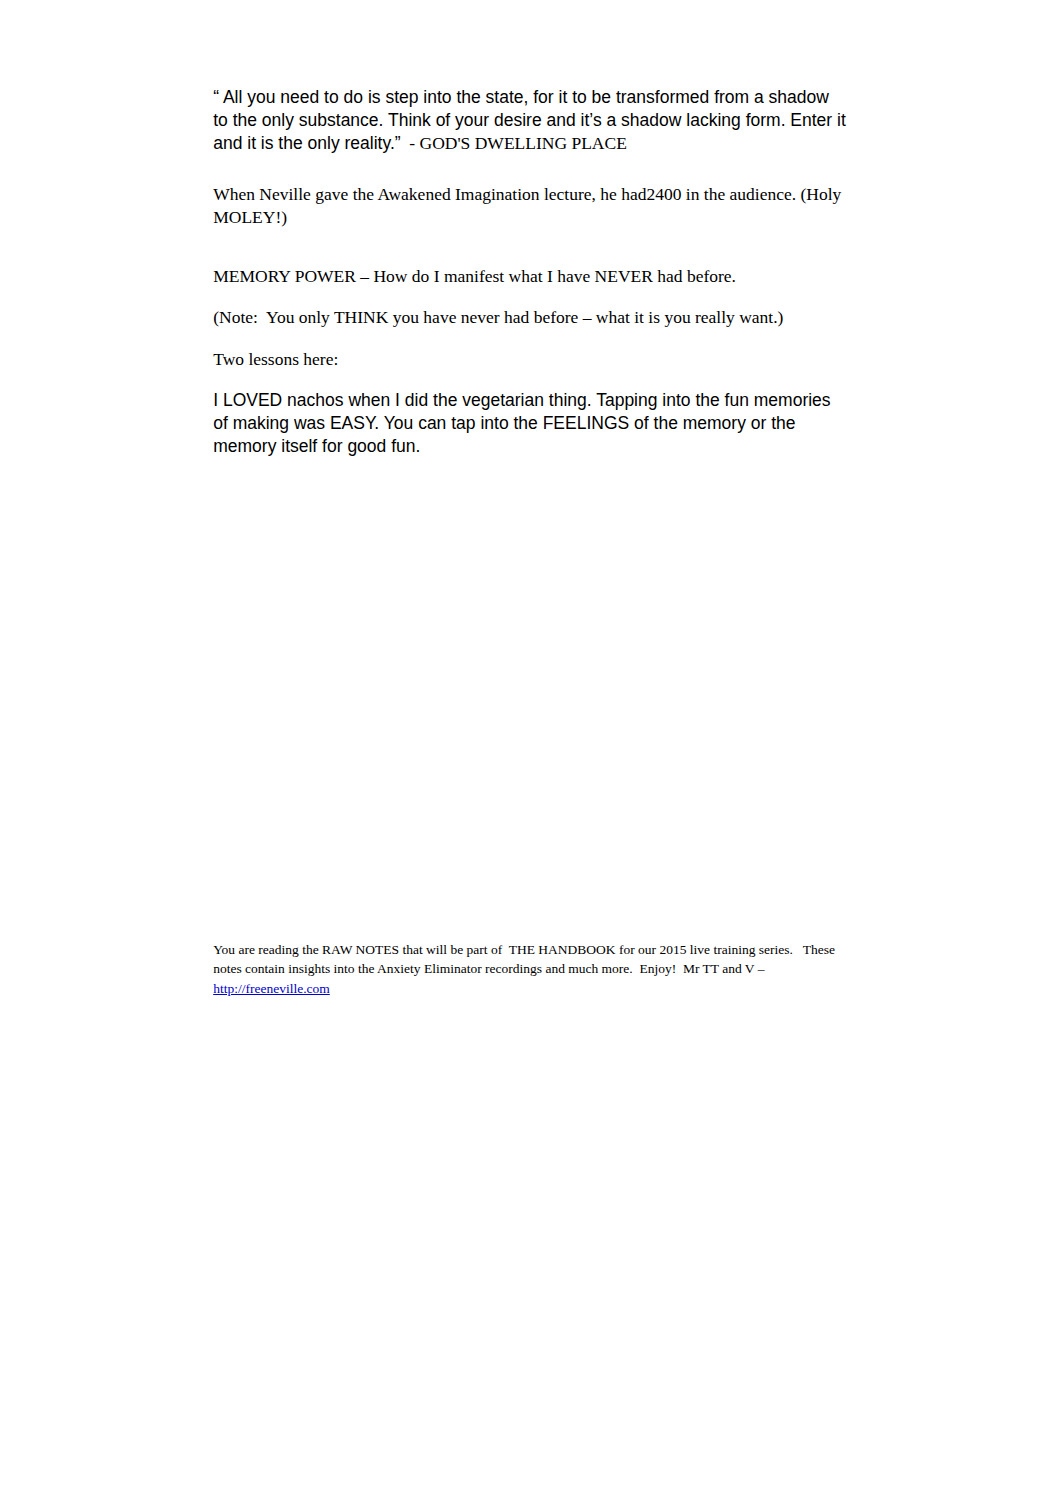“ All you need to do is step into the state, for it to be transformed from a shadow to the only substance. Think of your desire and it’s a shadow lacking form. Enter it and it is the only reality.” - GOD'S DWELLING PLACE
When Neville gave the Awakened Imagination lecture, he had2400 in the audience. (Holy MOLEY!)
MEMORY POWER – How do I manifest what I have NEVER had before.
(Note: You only THINK you have never had before – what it is you really want.)
Two lessons here:
I LOVED nachos when I did the vegetarian thing. Tapping into the fun memories of making was EASY. You can tap into the FEELINGS of the memory or the memory itself for good fun.
You are reading the RAW NOTES that will be part of THE HANDBOOK for our 2015 live training series. These notes contain insights into the Anxiety Eliminator recordings and much more. Enjoy! Mr TT and V – http://freeneville.com